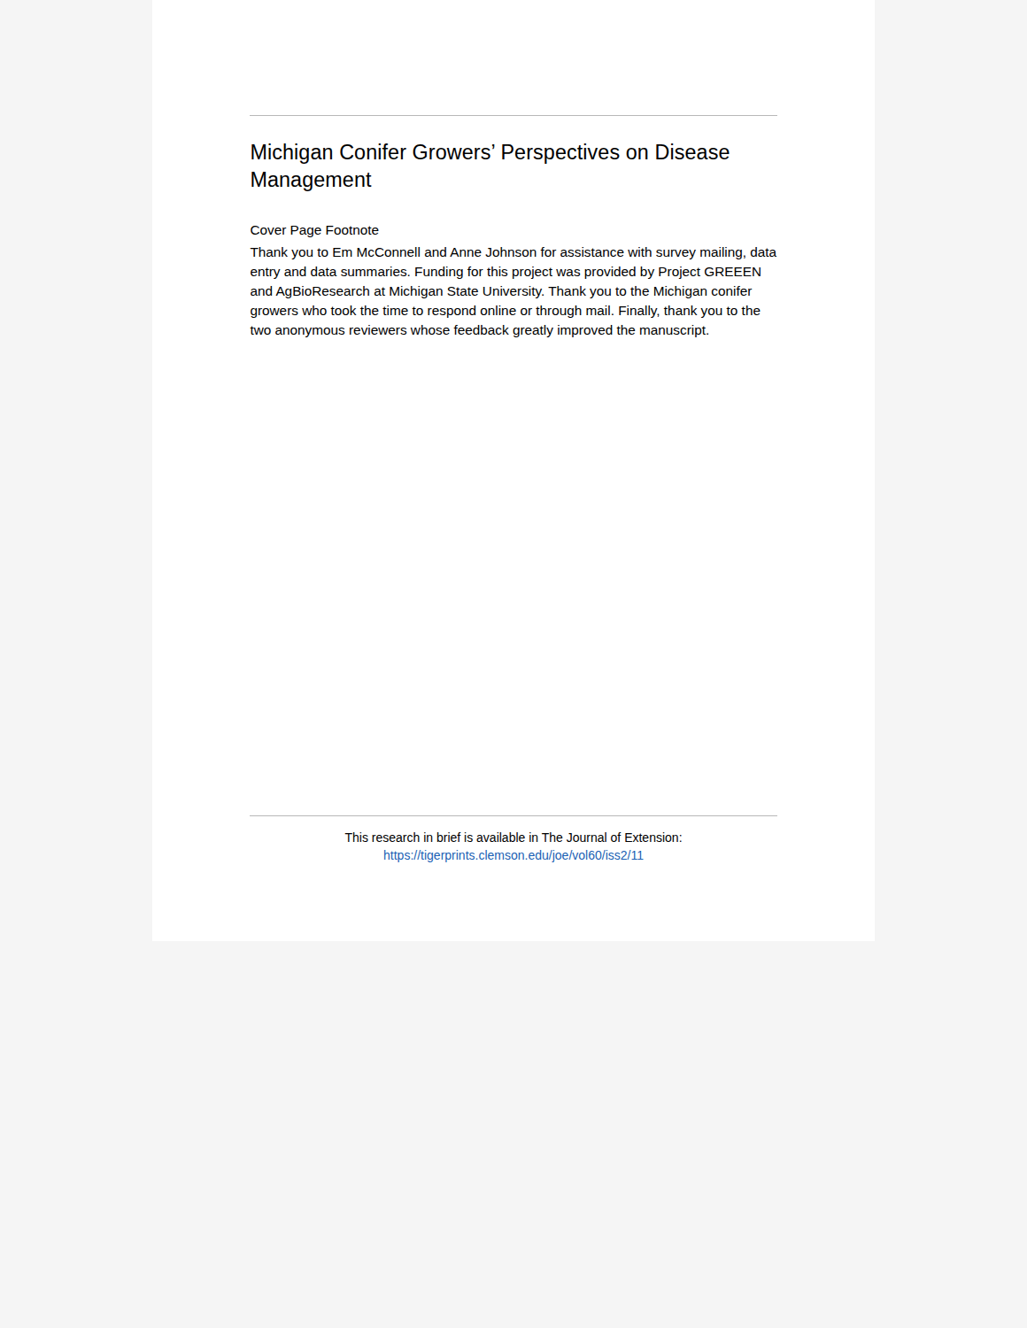Michigan Conifer Growers’ Perspectives on Disease Management
Cover Page Footnote
Thank you to Em McConnell and Anne Johnson for assistance with survey mailing, data entry and data summaries. Funding for this project was provided by Project GREEEN and AgBioResearch at Michigan State University. Thank you to the Michigan conifer growers who took the time to respond online or through mail. Finally, thank you to the two anonymous reviewers whose feedback greatly improved the manuscript.
This research in brief is available in The Journal of Extension: https://tigerprints.clemson.edu/joe/vol60/iss2/11